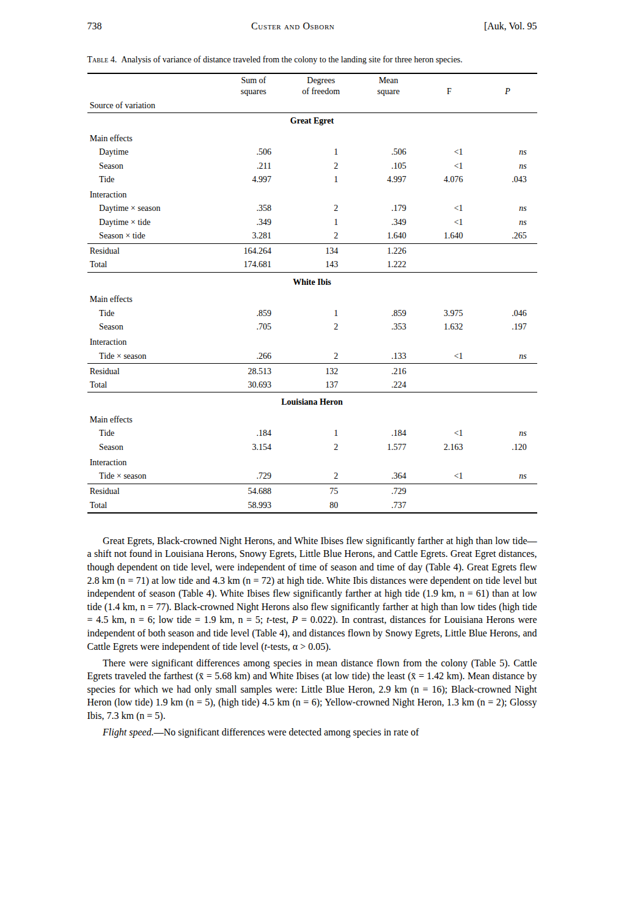738 Custer and Osborn [Auk, Vol. 95
Table 4. Analysis of variance of distance traveled from the colony to the landing site for three heron species.
| | Sum of squares | Degrees of freedom | Mean square | F | P |
| --- | --- | --- | --- | --- | --- |
| Source of variation | | | | | |
| Great Egret |
| Main effects |
| Daytime | .506 | 1 | .506 | <1 | ns |
| Season | .211 | 2 | .105 | <1 | ns |
| Tide | 4.997 | 1 | 4.997 | 4.076 | .043 |
| Interaction |
| Daytime × season | .358 | 2 | .179 | <1 | ns |
| Daytime × tide | .349 | 1 | .349 | <1 | ns |
| Season × tide | 3.281 | 2 | 1.640 | 1.640 | .265 |
| Residual | 164.264 | 134 | 1.226 | | |
| Total | 174.681 | 143 | 1.222 | | |
| White Ibis |
| Main effects |
| Tide | .859 | 1 | .859 | 3.975 | .046 |
| Season | .705 | 2 | .353 | 1.632 | .197 |
| Interaction |
| Tide × season | .266 | 2 | .133 | <1 | ns |
| Residual | 28.513 | 132 | .216 | | |
| Total | 30.693 | 137 | .224 | | |
| Louisiana Heron |
| Main effects |
| Tide | .184 | 1 | .184 | <1 | ns |
| Season | 3.154 | 2 | 1.577 | 2.163 | .120 |
| Interaction |
| Tide × season | .729 | 2 | .364 | <1 | ns |
| Residual | 54.688 | 75 | .729 | | |
| Total | 58.993 | 80 | .737 | | |
Great Egrets, Black-crowned Night Herons, and White Ibises flew significantly farther at high than low tide—a shift not found in Louisiana Herons, Snowy Egrets, Little Blue Herons, and Cattle Egrets. Great Egret distances, though dependent on tide level, were independent of time of season and time of day (Table 4). Great Egrets flew 2.8 km (n = 71) at low tide and 4.3 km (n = 72) at high tide. White Ibis distances were dependent on tide level but independent of season (Table 4). White Ibises flew significantly farther at high tide (1.9 km, n = 61) than at low tide (1.4 km, n = 77). Black-crowned Night Herons also flew significantly farther at high than low tides (high tide = 4.5 km, n = 6; low tide = 1.9 km, n = 5; t-test, P = 0.022). In contrast, distances for Louisiana Herons were independent of both season and tide level (Table 4), and distances flown by Snowy Egrets, Little Blue Herons, and Cattle Egrets were independent of tide level (t-tests, α > 0.05).
There were significant differences among species in mean distance flown from the colony (Table 5). Cattle Egrets traveled the farthest (x̄ = 5.68 km) and White Ibises (at low tide) the least (x̄ = 1.42 km). Mean distance by species for which we had only small samples were: Little Blue Heron, 2.9 km (n = 16); Black-crowned Night Heron (low tide) 1.9 km (n = 5), (high tide) 4.5 km (n = 6); Yellow-crowned Night Heron, 1.3 km (n = 2); Glossy Ibis, 7.3 km (n = 5).
Flight speed.—No significant differences were detected among species in rate of